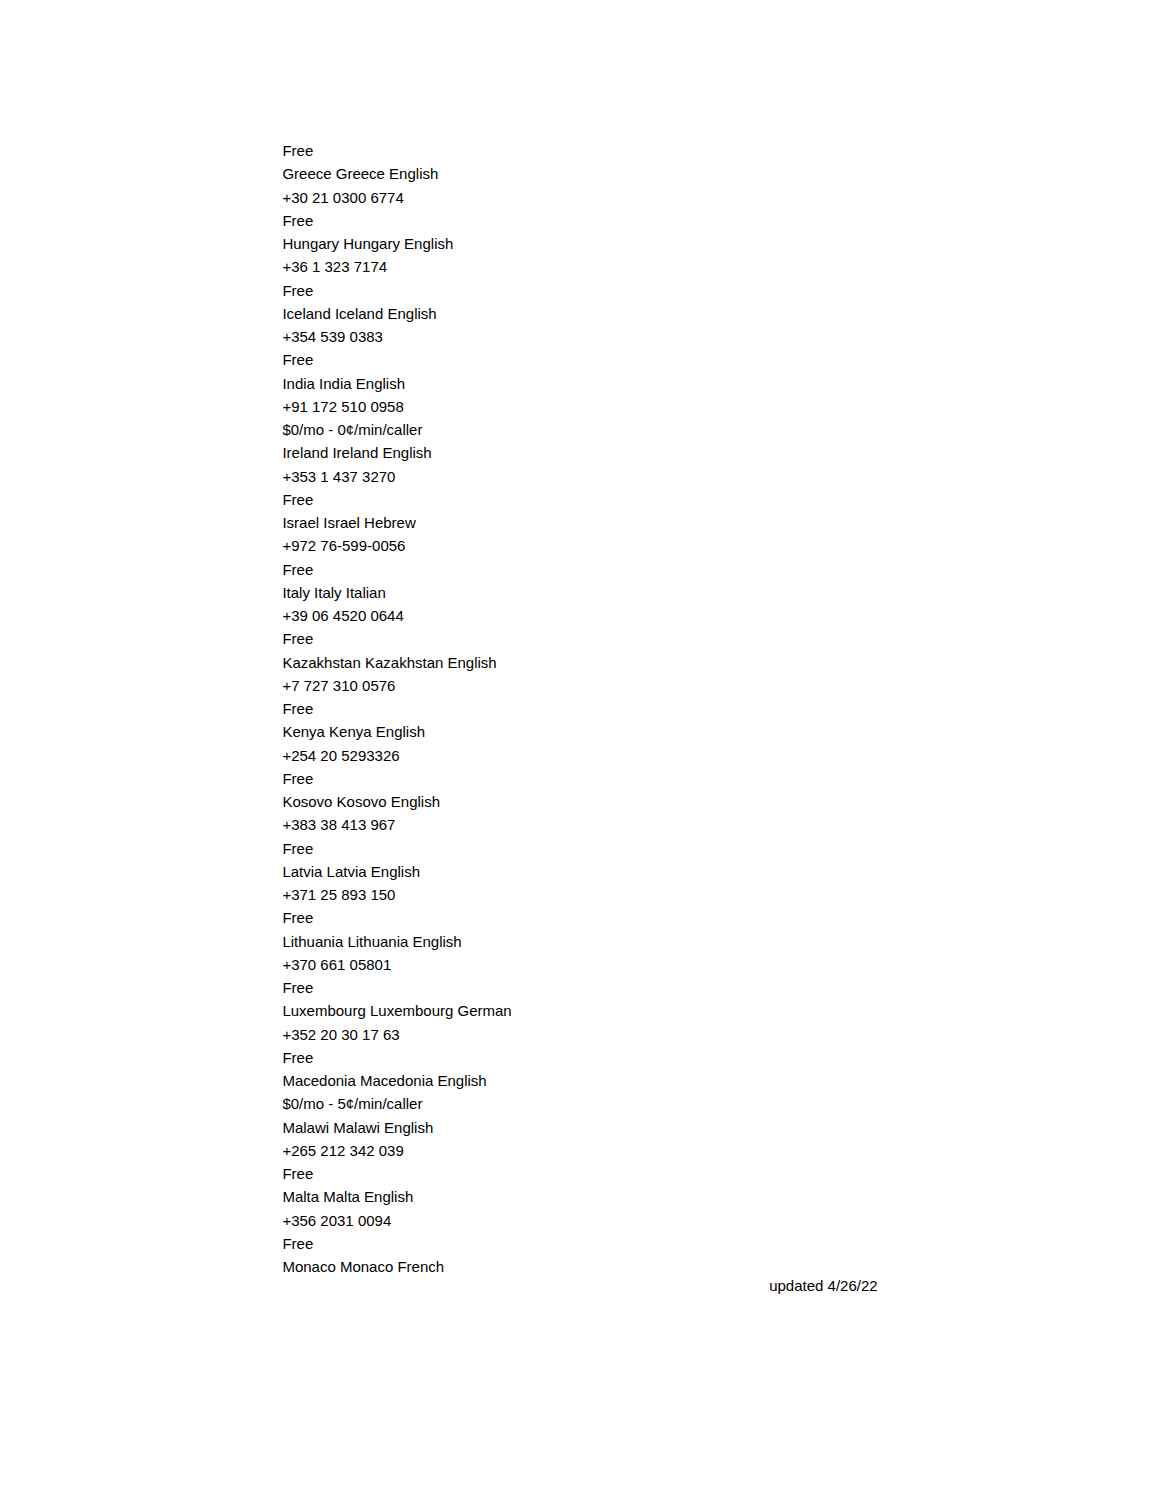Free
Greece Greece English
+30 21 0300 6774
Free
Hungary Hungary English
+36 1 323 7174
Free
Iceland Iceland English
+354 539 0383
Free
India India English
+91 172 510 0958
$0/mo - 0¢/min/caller
Ireland Ireland English
+353 1 437 3270
Free
Israel Israel Hebrew
+972 76-599-0056
Free
Italy Italy Italian
+39 06 4520 0644
Free
Kazakhstan Kazakhstan English
+7 727 310 0576
Free
Kenya Kenya English
+254 20 5293326
Free
Kosovo Kosovo English
+383 38 413 967
Free
Latvia Latvia English
+371 25 893 150
Free
Lithuania Lithuania English
+370 661 05801
Free
Luxembourg Luxembourg German
+352 20 30 17 63
Free
Macedonia Macedonia English
$0/mo - 5¢/min/caller
Malawi Malawi English
+265 212 342 039
Free
Malta Malta English
+356 2031 0094
Free
Monaco Monaco French
updated 4/26/22